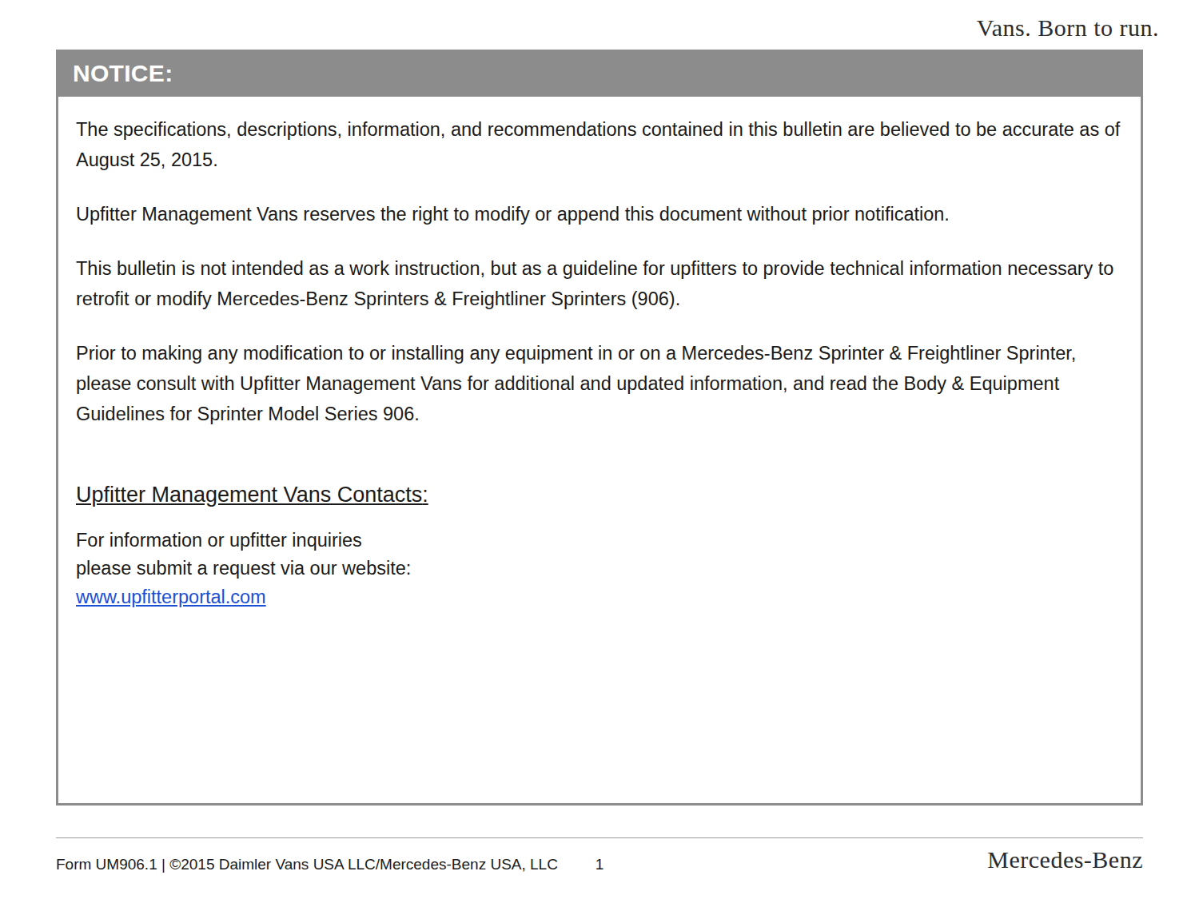Vans. Born to run.
NOTICE:
The specifications, descriptions, information, and recommendations contained in this bulletin are believed to be accurate as of August 25, 2015.
Upfitter Management Vans reserves the right to modify or append this document without prior notification.
This bulletin is not intended as a work instruction, but as a guideline for upfitters to provide technical information necessary to retrofit or modify Mercedes-Benz Sprinters & Freightliner Sprinters (906).
Prior to making any modification to or installing any equipment in or on a Mercedes-Benz Sprinter & Freightliner Sprinter, please consult with Upfitter Management Vans for additional and updated information, and read the Body & Equipment Guidelines for Sprinter Model Series 906.
Upfitter Management Vans Contacts:
For information or upfitter inquiries
please submit a request via our website:
www.upfitterportal.com
Form UM906.1 | ©2015 Daimler Vans USA LLC/Mercedes-Benz USA, LLC
1
Mercedes-Benz